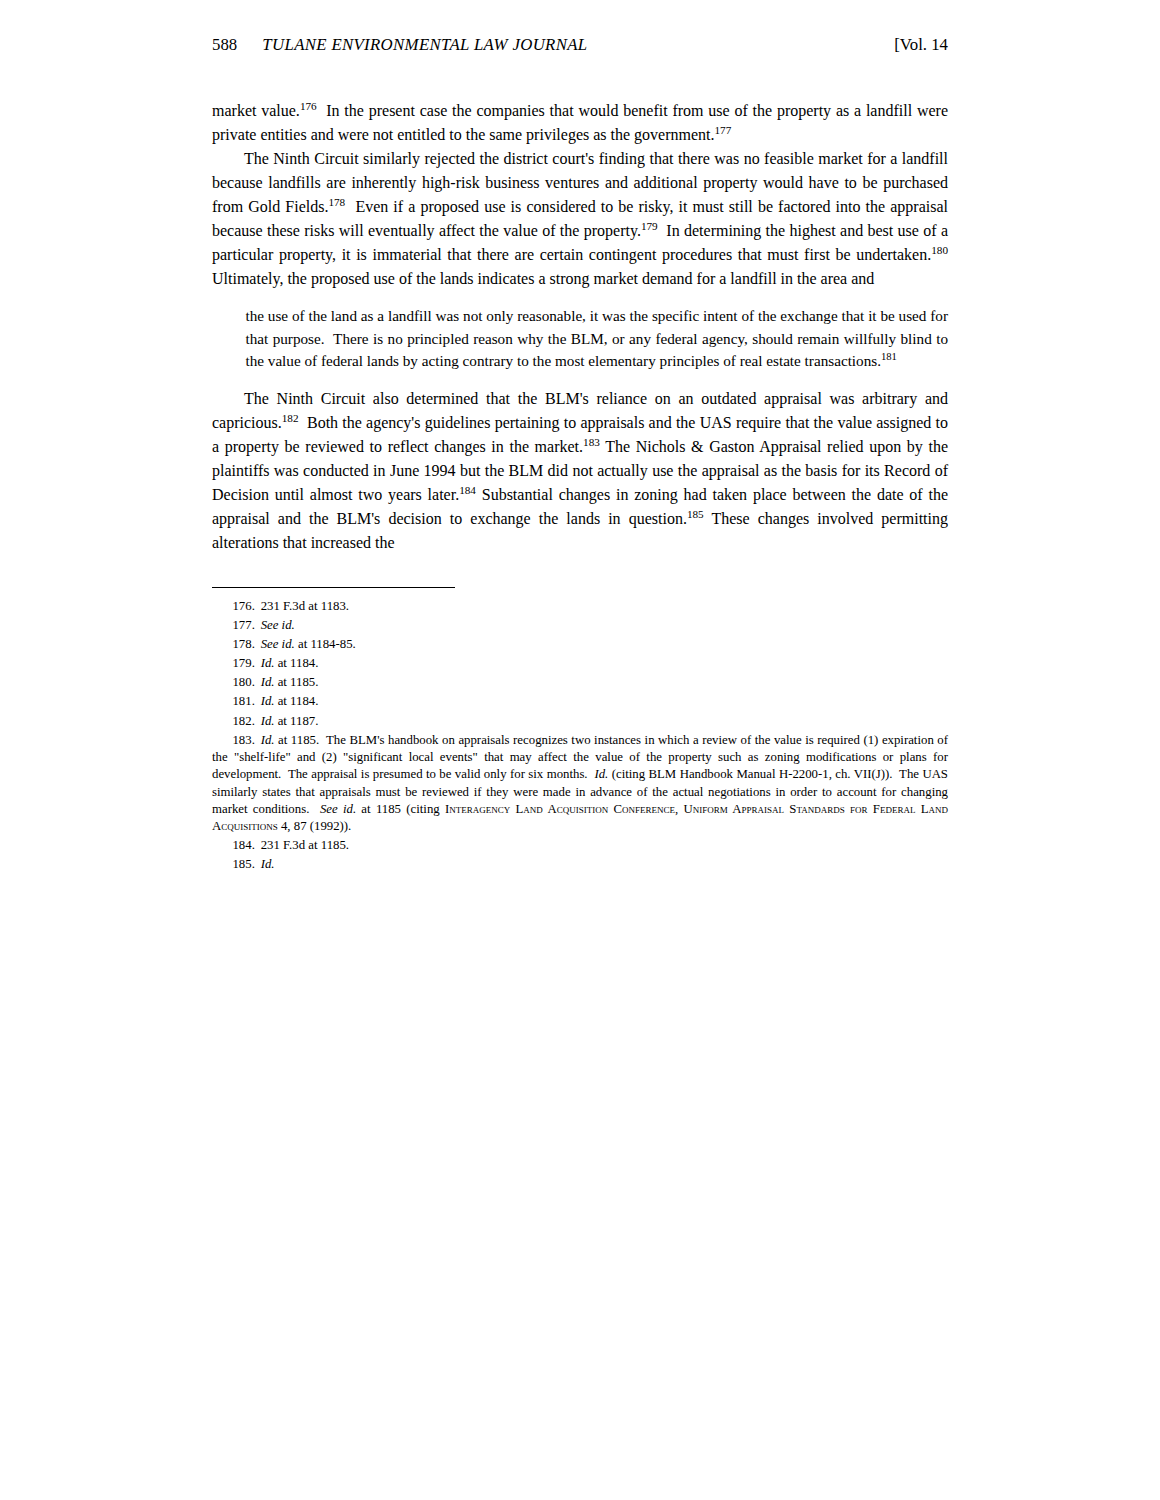588 TULANE ENVIRONMENTAL LAW JOURNAL [Vol. 14
market value.176 In the present case the companies that would benefit from use of the property as a landfill were private entities and were not entitled to the same privileges as the government.177
The Ninth Circuit similarly rejected the district court's finding that there was no feasible market for a landfill because landfills are inherently high-risk business ventures and additional property would have to be purchased from Gold Fields.178 Even if a proposed use is considered to be risky, it must still be factored into the appraisal because these risks will eventually affect the value of the property.179 In determining the highest and best use of a particular property, it is immaterial that there are certain contingent procedures that must first be undertaken.180 Ultimately, the proposed use of the lands indicates a strong market demand for a landfill in the area and
the use of the land as a landfill was not only reasonable, it was the specific intent of the exchange that it be used for that purpose. There is no principled reason why the BLM, or any federal agency, should remain willfully blind to the value of federal lands by acting contrary to the most elementary principles of real estate transactions.181
The Ninth Circuit also determined that the BLM's reliance on an outdated appraisal was arbitrary and capricious.182 Both the agency's guidelines pertaining to appraisals and the UAS require that the value assigned to a property be reviewed to reflect changes in the market.183 The Nichols & Gaston Appraisal relied upon by the plaintiffs was conducted in June 1994 but the BLM did not actually use the appraisal as the basis for its Record of Decision until almost two years later.184 Substantial changes in zoning had taken place between the date of the appraisal and the BLM's decision to exchange the lands in question.185 These changes involved permitting alterations that increased the
176. 231 F.3d at 1183.
177. See id.
178. See id. at 1184-85.
179. Id. at 1184.
180. Id. at 1185.
181. Id. at 1184.
182. Id. at 1187.
183. Id. at 1185. The BLM's handbook on appraisals recognizes two instances in which a review of the value is required (1) expiration of the "shelf-life" and (2) "significant local events" that may affect the value of the property such as zoning modifications or plans for development. The appraisal is presumed to be valid only for six months. Id. (citing BLM Handbook Manual H-2200-1, ch. VII(J)). The UAS similarly states that appraisals must be reviewed if they were made in advance of the actual negotiations in order to account for changing market conditions. See id. at 1185 (citing Interagency Land Acquisition Conference, Uniform Appraisal Standards for Federal Land Acquisitions 4, 87 (1992)).
184. 231 F.3d at 1185.
185. Id.